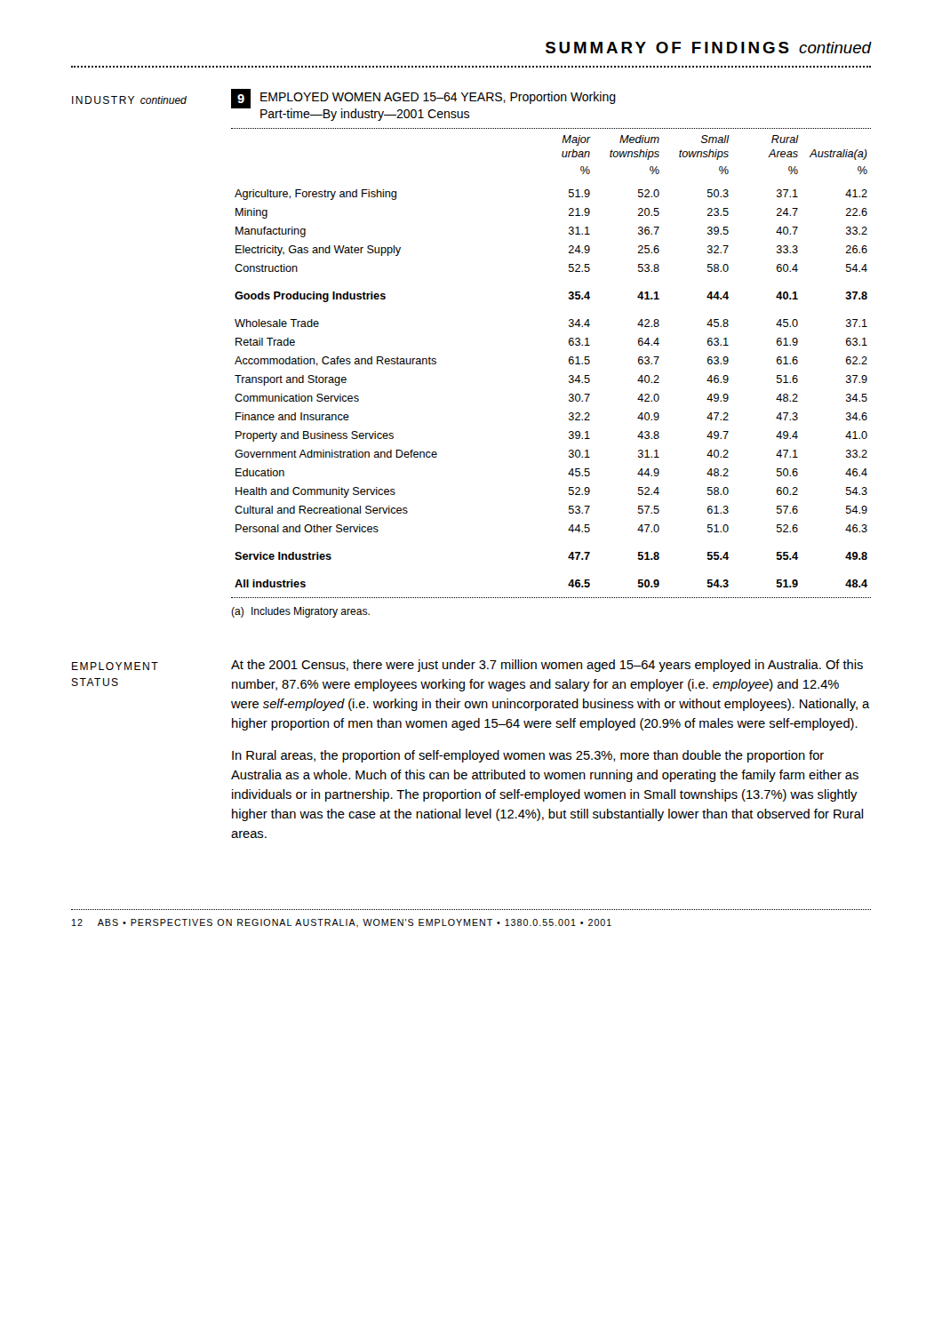SUMMARY OF FINDINGS continued
INDUSTRY continued
9
EMPLOYED WOMEN AGED 15–64 YEARS, Proportion Working
Part-time—By industry—2001 Census
| | Major urban | Medium townships | Small townships | Rural Areas | Australia(a) |
| --- | --- | --- | --- | --- | --- |
| | % | % | % | % | % |
| Agriculture, Forestry and Fishing | 51.9 | 52.0 | 50.3 | 37.1 | 41.2 |
| Mining | 21.9 | 20.5 | 23.5 | 24.7 | 22.6 |
| Manufacturing | 31.1 | 36.7 | 39.5 | 40.7 | 33.2 |
| Electricity, Gas and Water Supply | 24.9 | 25.6 | 32.7 | 33.3 | 26.6 |
| Construction | 52.5 | 53.8 | 58.0 | 60.4 | 54.4 |
| Goods Producing Industries | 35.4 | 41.1 | 44.4 | 40.1 | 37.8 |
| Wholesale Trade | 34.4 | 42.8 | 45.8 | 45.0 | 37.1 |
| Retail Trade | 63.1 | 64.4 | 63.1 | 61.9 | 63.1 |
| Accommodation, Cafes and Restaurants | 61.5 | 63.7 | 63.9 | 61.6 | 62.2 |
| Transport and Storage | 34.5 | 40.2 | 46.9 | 51.6 | 37.9 |
| Communication Services | 30.7 | 42.0 | 49.9 | 48.2 | 34.5 |
| Finance and Insurance | 32.2 | 40.9 | 47.2 | 47.3 | 34.6 |
| Property and Business Services | 39.1 | 43.8 | 49.7 | 49.4 | 41.0 |
| Government Administration and Defence | 30.1 | 31.1 | 40.2 | 47.1 | 33.2 |
| Education | 45.5 | 44.9 | 48.2 | 50.6 | 46.4 |
| Health and Community Services | 52.9 | 52.4 | 58.0 | 60.2 | 54.3 |
| Cultural and Recreational Services | 53.7 | 57.5 | 61.3 | 57.6 | 54.9 |
| Personal and Other Services | 44.5 | 47.0 | 51.0 | 52.6 | 46.3 |
| Service Industries | 47.7 | 51.8 | 55.4 | 55.4 | 49.8 |
| All industries | 46.5 | 50.9 | 54.3 | 51.9 | 48.4 |
(a) Includes Migratory areas.
EMPLOYMENT STATUS
At the 2001 Census, there were just under 3.7 million women aged 15–64 years employed in Australia. Of this number, 87.6% were employees working for wages and salary for an employer (i.e. employee) and 12.4% were self-employed (i.e. working in their own unincorporated business with or without employees). Nationally, a higher proportion of men than women aged 15–64 were self employed (20.9% of males were self-employed).
In Rural areas, the proportion of self-employed women was 25.3%, more than double the proportion for Australia as a whole. Much of this can be attributed to women running and operating the family farm either as individuals or in partnership. The proportion of self-employed women in Small townships (13.7%) was slightly higher than was the case at the national level (12.4%), but still substantially lower than that observed for Rural areas.
12 ABS • PERSPECTIVES ON REGIONAL AUSTRALIA, WOMEN'S EMPLOYMENT • 1380.0.55.001 • 2001